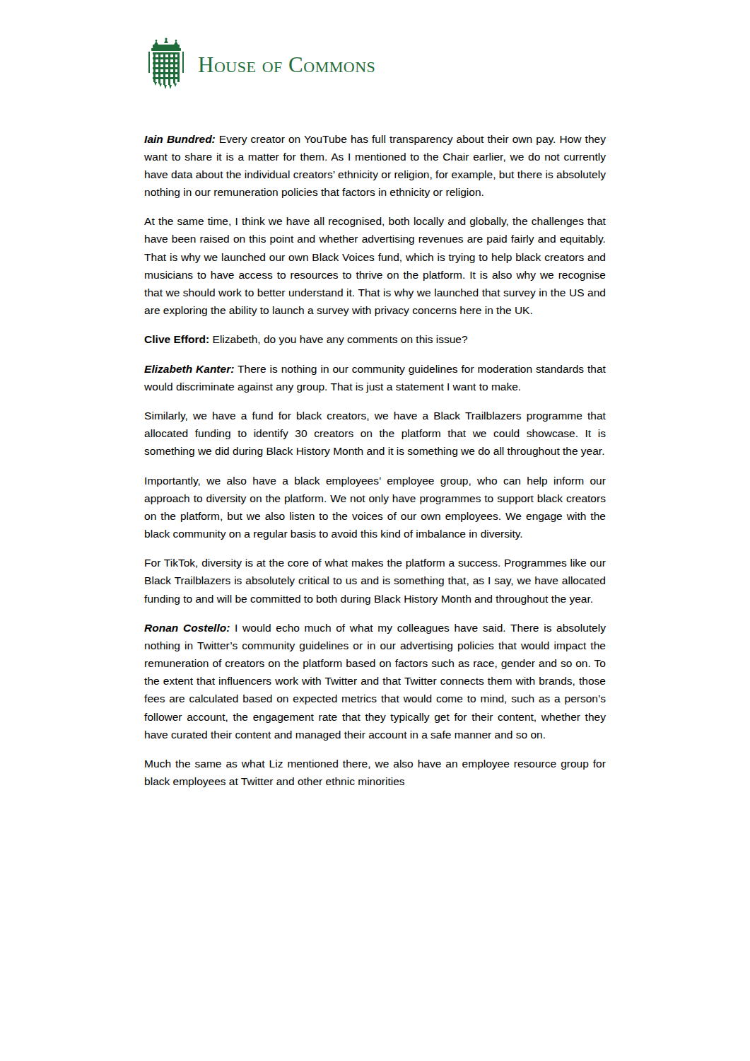HOUSE OF COMMONS
Iain Bundred: Every creator on YouTube has full transparency about their own pay. How they want to share it is a matter for them. As I mentioned to the Chair earlier, we do not currently have data about the individual creators’ ethnicity or religion, for example, but there is absolutely nothing in our remuneration policies that factors in ethnicity or religion.
At the same time, I think we have all recognised, both locally and globally, the challenges that have been raised on this point and whether advertising revenues are paid fairly and equitably. That is why we launched our own Black Voices fund, which is trying to help black creators and musicians to have access to resources to thrive on the platform. It is also why we recognise that we should work to better understand it. That is why we launched that survey in the US and are exploring the ability to launch a survey with privacy concerns here in the UK.
Clive Efford: Elizabeth, do you have any comments on this issue?
Elizabeth Kanter: There is nothing in our community guidelines for moderation standards that would discriminate against any group. That is just a statement I want to make.
Similarly, we have a fund for black creators, we have a Black Trailblazers programme that allocated funding to identify 30 creators on the platform that we could showcase. It is something we did during Black History Month and it is something we do all throughout the year.
Importantly, we also have a black employees’ employee group, who can help inform our approach to diversity on the platform. We not only have programmes to support black creators on the platform, but we also listen to the voices of our own employees. We engage with the black community on a regular basis to avoid this kind of imbalance in diversity.
For TikTok, diversity is at the core of what makes the platform a success. Programmes like our Black Trailblazers is absolutely critical to us and is something that, as I say, we have allocated funding to and will be committed to both during Black History Month and throughout the year.
Ronan Costello: I would echo much of what my colleagues have said. There is absolutely nothing in Twitter’s community guidelines or in our advertising policies that would impact the remuneration of creators on the platform based on factors such as race, gender and so on. To the extent that influencers work with Twitter and that Twitter connects them with brands, those fees are calculated based on expected metrics that would come to mind, such as a person’s follower account, the engagement rate that they typically get for their content, whether they have curated their content and managed their account in a safe manner and so on.
Much the same as what Liz mentioned there, we also have an employee resource group for black employees at Twitter and other ethnic minorities